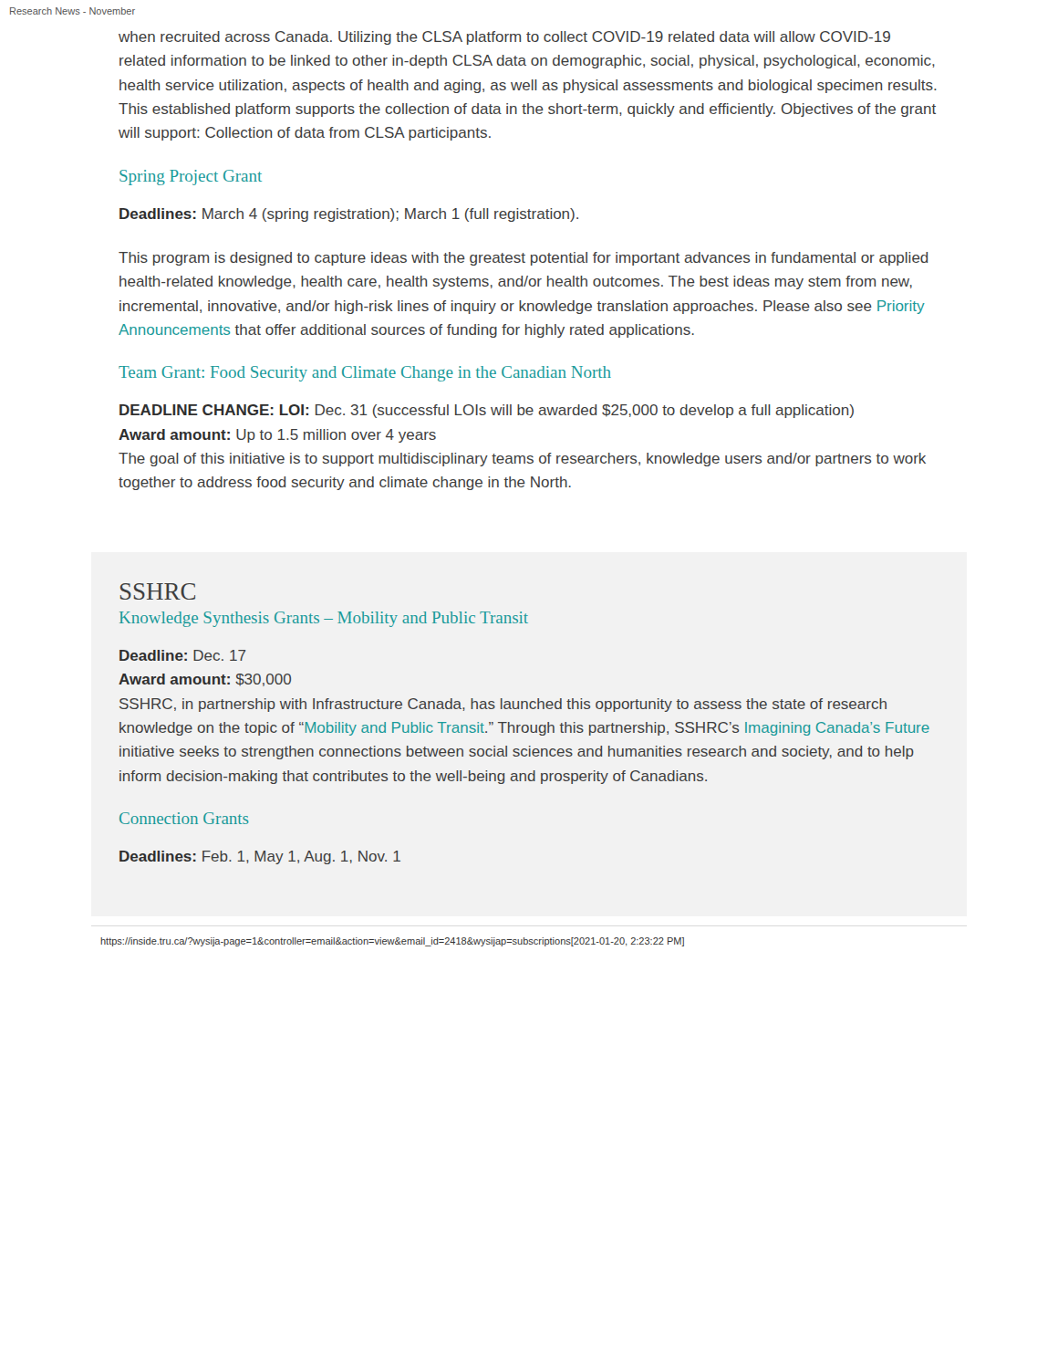Research News - November
when recruited across Canada. Utilizing the CLSA platform to collect COVID-19 related data will allow COVID-19 related information to be linked to other in-depth CLSA data on demographic, social, physical, psychological, economic, health service utilization, aspects of health and aging, as well as physical assessments and biological specimen results. This established platform supports the collection of data in the short-term, quickly and efficiently. Objectives of the grant will support: Collection of data from CLSA participants.
Spring Project Grant
Deadlines: March 4 (spring registration); March 1 (full registration).
This program is designed to capture ideas with the greatest potential for important advances in fundamental or applied health-related knowledge, health care, health systems, and/or health outcomes. The best ideas may stem from new, incremental, innovative, and/or high-risk lines of inquiry or knowledge translation approaches. Please also see Priority Announcements that offer additional sources of funding for highly rated applications.
Team Grant: Food Security and Climate Change in the Canadian North
DEADLINE CHANGE: LOI: Dec. 31 (successful LOIs will be awarded $25,000 to develop a full application)
Award amount: Up to 1.5 million over 4 years
The goal of this initiative is to support multidisciplinary teams of researchers, knowledge users and/or partners to work together to address food security and climate change in the North.
SSHRC
Knowledge Synthesis Grants – Mobility and Public Transit
Deadline: Dec. 17
Award amount: $30,000
SSHRC, in partnership with Infrastructure Canada, has launched this opportunity to assess the state of research knowledge on the topic of “Mobility and Public Transit.” Through this partnership, SSHRC’s Imagining Canada’s Future initiative seeks to strengthen connections between social sciences and humanities research and society, and to help inform decision-making that contributes to the well-being and prosperity of Canadians.
Connection Grants
Deadlines: Feb. 1, May 1, Aug. 1, Nov. 1
https://inside.tru.ca/?wysija-page=1&controller=email&action=view&email_id=2418&wysijap=subscriptions[2021-01-20, 2:23:22 PM]